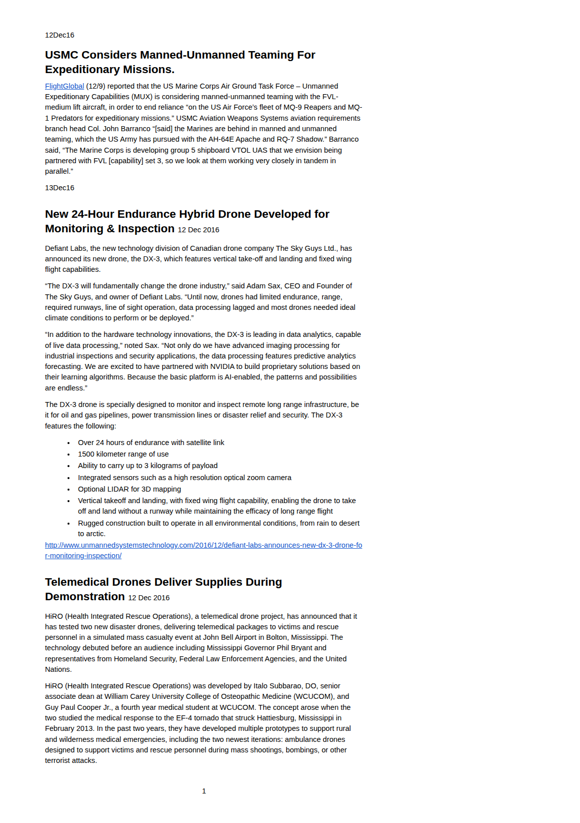12Dec16
USMC Considers Manned-Unmanned Teaming For Expeditionary Missions.
FlightGlobal (12/9) reported that the US Marine Corps Air Ground Task Force – Unmanned Expeditionary Capabilities (MUX) is considering manned-unmanned teaming with the FVL-medium lift aircraft, in order to end reliance “on the US Air Force’s fleet of MQ-9 Reapers and MQ-1 Predators for expeditionary missions.” USMC Aviation Weapons Systems aviation requirements branch head Col. John Barranco “[said] the Marines are behind in manned and unmanned teaming, which the US Army has pursued with the AH-64E Apache and RQ-7 Shadow.” Barranco said, “The Marine Corps is developing group 5 shipboard VTOL UAS that we envision being partnered with FVL [capability] set 3, so we look at them working very closely in tandem in parallel.”
13Dec16
New 24-Hour Endurance Hybrid Drone Developed for Monitoring & Inspection 12 Dec 2016
Defiant Labs, the new technology division of Canadian drone company The Sky Guys Ltd., has announced its new drone, the DX-3, which features vertical take-off and landing and fixed wing flight capabilities.
“The DX-3 will fundamentally change the drone industry,” said Adam Sax, CEO and Founder of The Sky Guys, and owner of Defiant Labs. “Until now, drones had limited endurance, range, required runways, line of sight operation, data processing lagged and most drones needed ideal climate conditions to perform or be deployed.”
“In addition to the hardware technology innovations, the DX-3 is leading in data analytics, capable of live data processing,” noted Sax. “Not only do we have advanced imaging processing for industrial inspections and security applications, the data processing features predictive analytics forecasting. We are excited to have partnered with NVIDIA to build proprietary solutions based on their learning algorithms. Because the basic platform is AI-enabled, the patterns and possibilities are endless.”
The DX-3 drone is specially designed to monitor and inspect remote long range infrastructure, be it for oil and gas pipelines, power transmission lines or disaster relief and security. The DX-3 features the following:
Over 24 hours of endurance with satellite link
1500 kilometer range of use
Ability to carry up to 3 kilograms of payload
Integrated sensors such as a high resolution optical zoom camera
Optional LIDAR for 3D mapping
Vertical takeoff and landing, with fixed wing flight capability, enabling the drone to take off and land without a runway while maintaining the efficacy of long range flight
Rugged construction built to operate in all environmental conditions, from rain to desert to arctic.
http://www.unmannedsystemstechnology.com/2016/12/defiant-labs-announces-new-dx-3-drone-for-monitoring-inspection/
Telemedical Drones Deliver Supplies During Demonstration 12 Dec 2016
HiRO (Health Integrated Rescue Operations), a telemedical drone project, has announced that it has tested two new disaster drones, delivering telemedical packages to victims and rescue personnel in a simulated mass casualty event at John Bell Airport in Bolton, Mississippi. The technology debuted before an audience including Mississippi Governor Phil Bryant and representatives from Homeland Security, Federal Law Enforcement Agencies, and the United Nations.
HiRO (Health Integrated Rescue Operations) was developed by Italo Subbarao, DO, senior associate dean at William Carey University College of Osteopathic Medicine (WCUCOM), and Guy Paul Cooper Jr., a fourth year medical student at WCUCOM. The concept arose when the two studied the medical response to the EF-4 tornado that struck Hattiesburg, Mississippi in February 2013. In the past two years, they have developed multiple prototypes to support rural and wilderness medical emergencies, including the two newest iterations: ambulance drones designed to support victims and rescue personnel during mass shootings, bombings, or other terrorist attacks.
1